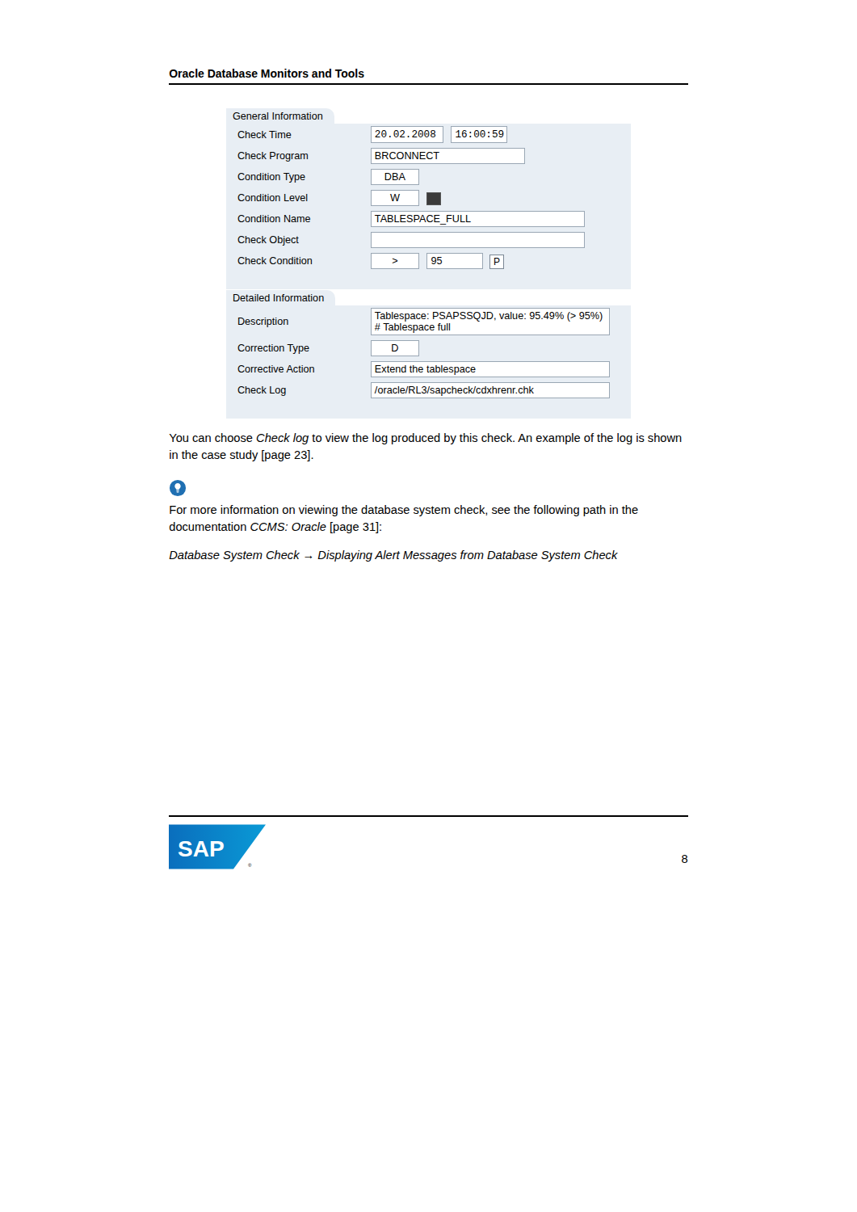Oracle Database Monitors and Tools
General Information
| Check Time | 20.02.2008 16:00:59 |
| Check Program | BRCONNECT |
| Condition Type | DBA |
| Condition Level | W |
| Condition Name | TABLESPACE_FULL |
| Check Object | |
| Check Condition | > 95 P |
Detailed Information
| Description | Tablespace: PSAPSSQJD, value: 95.49% (> 95%) # Tablespace full |
| Correction Type | D |
| Corrective Action | Extend the tablespace |
| Check Log | /oracle/RL3/sapcheck/cdxhrenr.chk |
You can choose Check log to view the log produced by this check. An example of the log is shown in the case study [page 23].
For more information on viewing the database system check, see the following path in the documentation CCMS: Oracle [page 31]:
Database System Check → Displaying Alert Messages from Database System Check
SAP ®
8